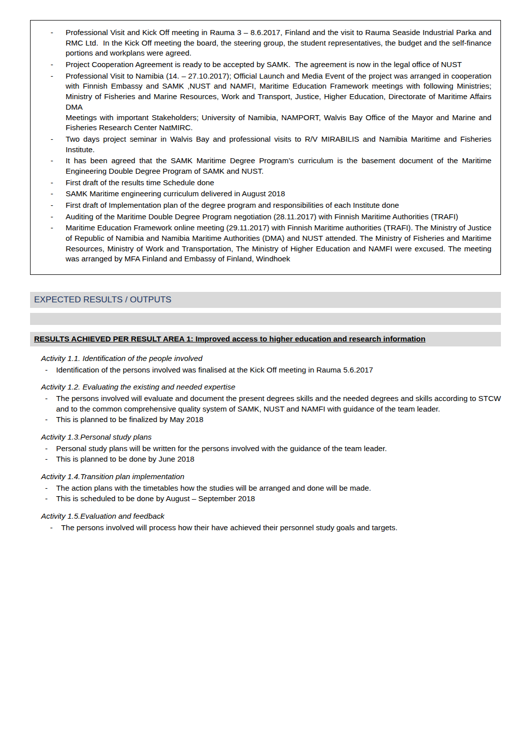Professional Visit and Kick Off meeting in Rauma 3 – 8.6.2017, Finland and the visit to Rauma Seaside Industrial Parka and RMC Ltd. In the Kick Off meeting the board, the steering group, the student representatives, the budget and the self-finance portions and workplans were agreed.
Project Cooperation Agreement is ready to be accepted by SAMK. The agreement is now in the legal office of NUST
Professional Visit to Namibia (14. – 27.10.2017); Official Launch and Media Event of the project was arranged in cooperation with Finnish Embassy and SAMK ,NUST and NAMFI, Maritime Education Framework meetings with following Ministries; Ministry of Fisheries and Marine Resources, Work and Transport, Justice, Higher Education, Directorate of Maritime Affairs DMA
Meetings with important Stakeholders; University of Namibia, NAMPORT, Walvis Bay Office of the Mayor and Marine and Fisheries Research Center NatMIRC.
Two days project seminar in Walvis Bay and professional visits to R/V MIRABILIS and Namibia Maritime and Fisheries Institute.
It has been agreed that the SAMK Maritime Degree Program’s curriculum is the basement document of the Maritime Engineering Double Degree Program of SAMK and NUST.
First draft of the results time Schedule done
SAMK Maritime engineering curriculum delivered in August 2018
First draft of Implementation plan of the degree program and responsibilities of each Institute done
Auditing of the Maritime Double Degree Program negotiation (28.11.2017) with Finnish Maritime Authorities (TRAFI)
Maritime Education Framework online meeting (29.11.2017) with Finnish Maritime authorities (TRAFI). The Ministry of Justice of Republic of Namibia and Namibia Maritime Authorities (DMA) and NUST attended. The Ministry of Fisheries and Maritime Resources, Ministry of Work and Transportation, The Ministry of Higher Education and NAMFI were excused. The meeting was arranged by MFA Finland and Embassy of Finland, Windhoek
EXPECTED RESULTS / OUTPUTS
RESULTS ACHIEVED PER RESULT AREA 1: Improved access to higher education and research information
Activity 1.1. Identification of the people involved
Identification of the persons involved was finalised at the Kick Off meeting in Rauma 5.6.2017
Activity 1.2. Evaluating the existing and needed expertise
The persons involved will evaluate and document the present degrees skills and the needed degrees and skills according to STCW and to the common comprehensive quality system of SAMK, NUST and NAMFI with guidance of the team leader.
This is planned to be finalized by May 2018
Activity 1.3.Personal study plans
Personal study plans will be written for the persons involved with the guidance of the team leader.
This is planned to be done by June 2018
Activity 1.4.Transition plan implementation
The action plans with the timetables how the studies will be arranged and done will be made.
This is scheduled to be done by August – September 2018
Activity 1.5.Evaluation and feedback
The persons involved will process how their have achieved their personnel study goals and targets.